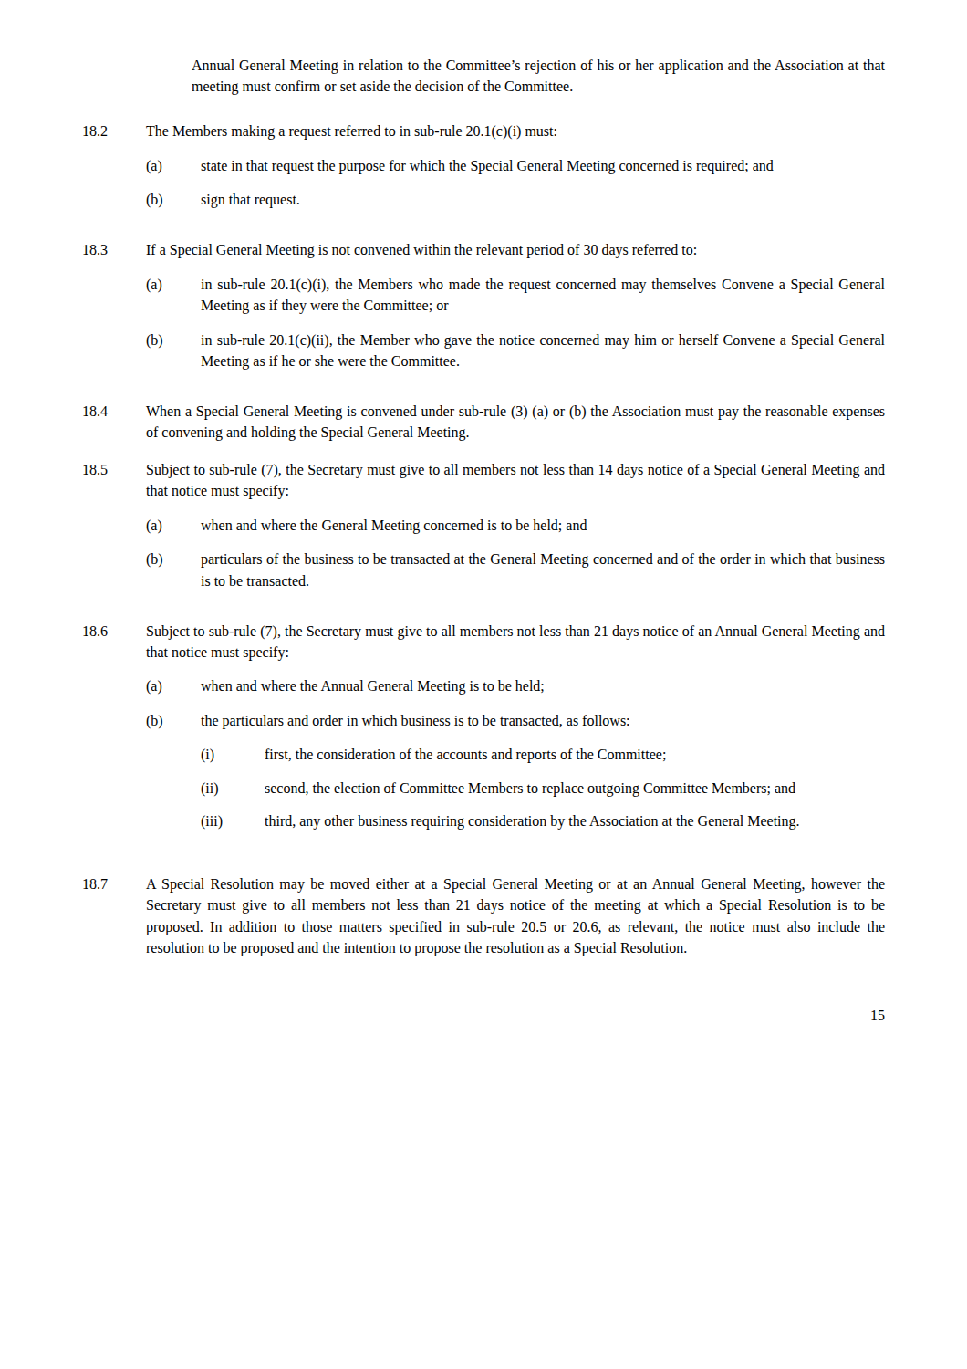Annual General Meeting in relation to the Committee’s rejection of his or her application and the Association at that meeting must confirm or set aside the decision of the Committee.
18.2
The Members making a request referred to in sub-rule 20.1(c)(i) must:
(a)
state in that request the purpose for which the Special General Meeting concerned is required; and
(b)
sign that request.
18.3
If a Special General Meeting is not convened within the relevant period of 30 days referred to:
(a)
in sub-rule 20.1(c)(i), the Members who made the request concerned may themselves Convene a Special General Meeting as if they were the Committee; or
(b)
in sub-rule 20.1(c)(ii), the Member who gave the notice concerned may him or herself Convene a Special General Meeting as if he or she were the Committee.
18.4
When a Special General Meeting is convened under sub-rule (3) (a) or (b) the Association must pay the reasonable expenses of convening and holding the Special General Meeting.
18.5
Subject to sub-rule (7), the Secretary must give to all members not less than 14 days notice of a Special General Meeting and that notice must specify:
(a)
when and where the General Meeting concerned is to be held; and
(b)
particulars of the business to be transacted at the General Meeting concerned and of the order in which that business is to be transacted.
18.6
Subject to sub-rule (7), the Secretary must give to all members not less than 21 days notice of an Annual General Meeting and that notice must specify:
(a)
when and where the Annual General Meeting is to be held;
(b)
the particulars and order in which business is to be transacted, as follows:
(i)
first, the consideration of the accounts and reports of the Committee;
(ii)
second, the election of Committee Members to replace outgoing Committee Members; and
(iii)
third, any other business requiring consideration by the Association at the General Meeting.
18.7
A Special Resolution may be moved either at a Special General Meeting or at an Annual General Meeting, however the Secretary must give to all members not less than 21 days notice of the meeting at which a Special Resolution is to be proposed. In addition to those matters specified in sub-rule 20.5 or 20.6, as relevant, the notice must also include the resolution to be proposed and the intention to propose the resolution as a Special Resolution.
15